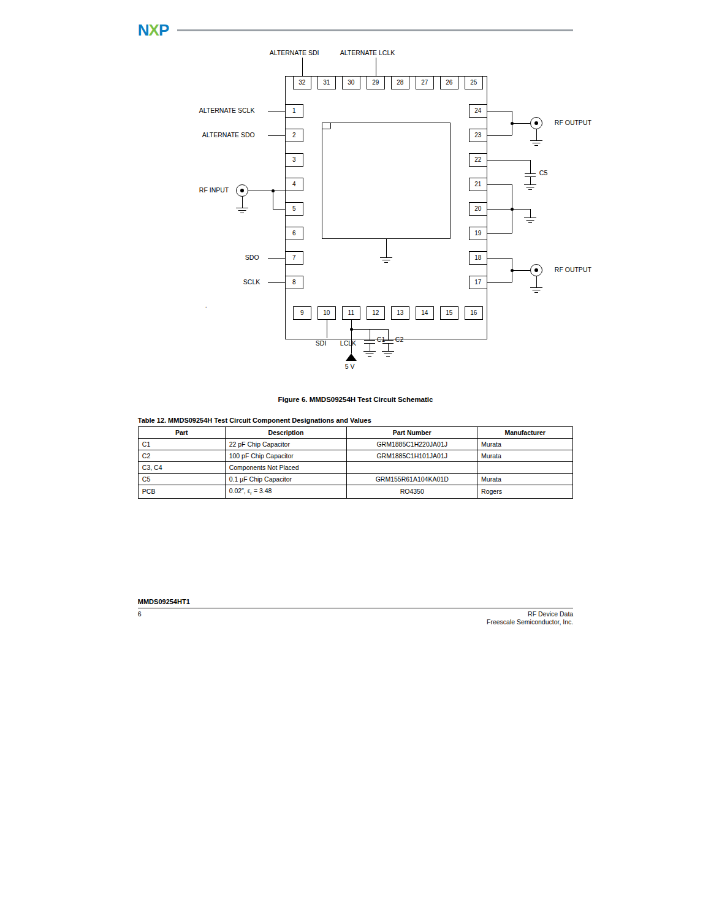NXP
ALTERNATE SDI
ALTERNATE LCLK
32
31
30
29
28
27
26
25
1
2
3
4
5
6
7
8
9
10
11
12
13
14
15
16
24
23
22
21
20
19
18
17
ALTERNATE SCLK
ALTERNATE SDO
RF INPUT
SDO
SCLK
.
SDI
LCLK
5 V
C1
C2
RF OUTPUT
C5
RF OUTPUT
Figure 6. MMDS09254H Test Circuit Schematic
Table 12. MMDS09254H Test Circuit Component Designations and Values
| Part | Description | Part Number | Manufacturer |
| --- | --- | --- | --- |
| C1 | 22 pF Chip Capacitor | GRM1885C1H220JA01J | Murata |
| C2 | 100 pF Chip Capacitor | GRM1885C1H101JA01J | Murata |
| C3, C4 | Components Not Placed | | |
| C5 | 0.1 µF Chip Capacitor | GRM155R61A104KA01D | Murata |
| PCB | 0.02″, ε r = 3.48 | RO4350 | Rogers |
MMDS09254HT1
6
RF Device Data
Freescale Semiconductor, Inc.